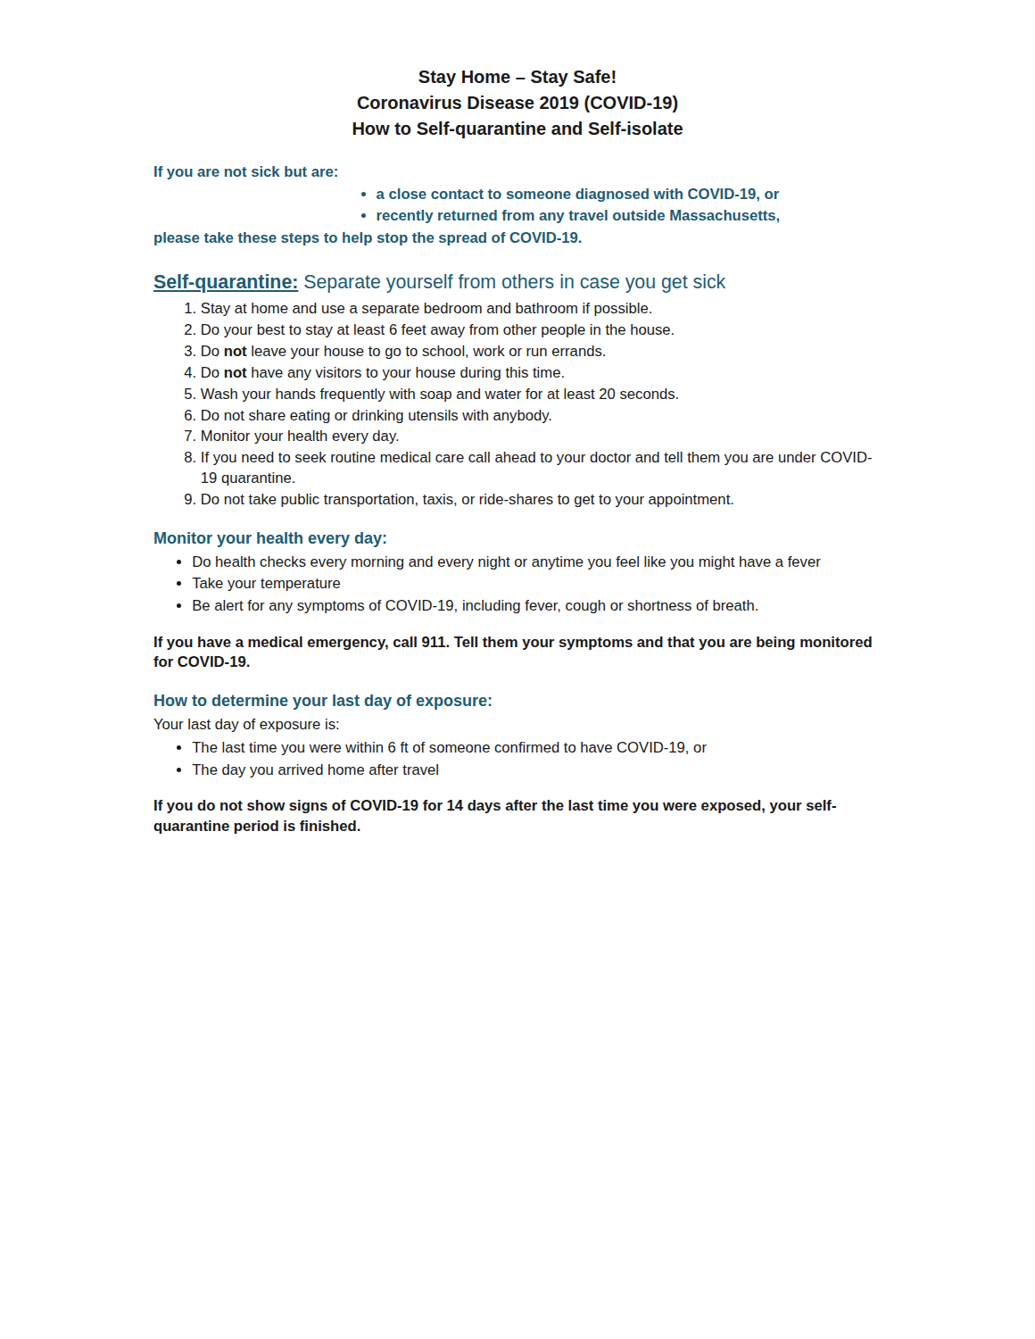Stay Home – Stay Safe! Coronavirus Disease 2019 (COVID-19) How to Self-quarantine and Self-isolate
If you are not sick but are:
a close contact to someone diagnosed with COVID-19, or
recently returned from any travel outside Massachusetts,
please take these steps to help stop the spread of COVID-19.
Self-quarantine: Separate yourself from others in case you get sick
Stay at home and use a separate bedroom and bathroom if possible.
Do your best to stay at least 6 feet away from other people in the house.
Do not leave your house to go to school, work or run errands.
Do not have any visitors to your house during this time.
Wash your hands frequently with soap and water for at least 20 seconds.
Do not share eating or drinking utensils with anybody.
Monitor your health every day.
If you need to seek routine medical care call ahead to your doctor and tell them you are under COVID-19 quarantine.
Do not take public transportation, taxis, or ride-shares to get to your appointment.
Monitor your health every day:
Do health checks every morning and every night or anytime you feel like you might have a fever
Take your temperature
Be alert for any symptoms of COVID-19, including fever, cough or shortness of breath.
If you have a medical emergency, call 911. Tell them your symptoms and that you are being monitored for COVID-19.
How to determine your last day of exposure:
Your last day of exposure is:
The last time you were within 6 ft of someone confirmed to have COVID-19, or
The day you arrived home after travel
If you do not show signs of COVID-19 for 14 days after the last time you were exposed, your self-quarantine period is finished.